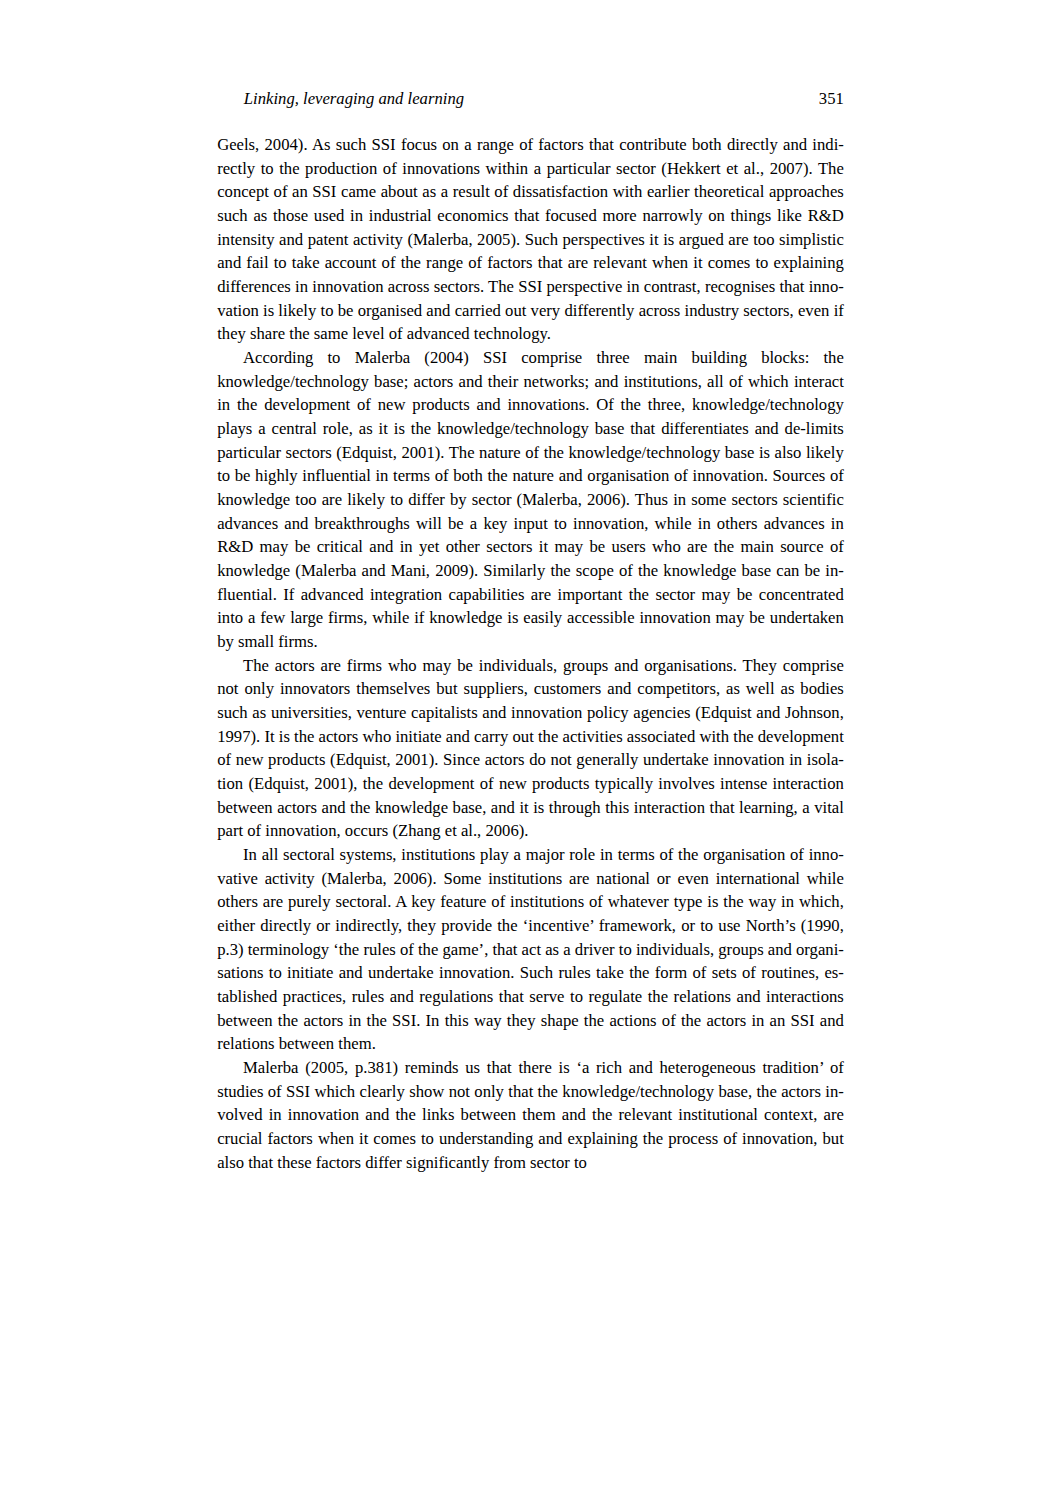Linking, leveraging and learning 351
Geels, 2004). As such SSI focus on a range of factors that contribute both directly and indirectly to the production of innovations within a particular sector (Hekkert et al., 2007). The concept of an SSI came about as a result of dissatisfaction with earlier theoretical approaches such as those used in industrial economics that focused more narrowly on things like R&D intensity and patent activity (Malerba, 2005). Such perspectives it is argued are too simplistic and fail to take account of the range of factors that are relevant when it comes to explaining differences in innovation across sectors. The SSI perspective in contrast, recognises that innovation is likely to be organised and carried out very differently across industry sectors, even if they share the same level of advanced technology.
According to Malerba (2004) SSI comprise three main building blocks: the knowledge/technology base; actors and their networks; and institutions, all of which interact in the development of new products and innovations. Of the three, knowledge/technology plays a central role, as it is the knowledge/technology base that differentiates and de-limits particular sectors (Edquist, 2001). The nature of the knowledge/technology base is also likely to be highly influential in terms of both the nature and organisation of innovation. Sources of knowledge too are likely to differ by sector (Malerba, 2006). Thus in some sectors scientific advances and breakthroughs will be a key input to innovation, while in others advances in R&D may be critical and in yet other sectors it may be users who are the main source of knowledge (Malerba and Mani, 2009). Similarly the scope of the knowledge base can be influential. If advanced integration capabilities are important the sector may be concentrated into a few large firms, while if knowledge is easily accessible innovation may be undertaken by small firms.
The actors are firms who may be individuals, groups and organisations. They comprise not only innovators themselves but suppliers, customers and competitors, as well as bodies such as universities, venture capitalists and innovation policy agencies (Edquist and Johnson, 1997). It is the actors who initiate and carry out the activities associated with the development of new products (Edquist, 2001). Since actors do not generally undertake innovation in isolation (Edquist, 2001), the development of new products typically involves intense interaction between actors and the knowledge base, and it is through this interaction that learning, a vital part of innovation, occurs (Zhang et al., 2006).
In all sectoral systems, institutions play a major role in terms of the organisation of innovative activity (Malerba, 2006). Some institutions are national or even international while others are purely sectoral. A key feature of institutions of whatever type is the way in which, either directly or indirectly, they provide the ‘incentive’ framework, or to use North’s (1990, p.3) terminology ‘the rules of the game’, that act as a driver to individuals, groups and organisations to initiate and undertake innovation. Such rules take the form of sets of routines, established practices, rules and regulations that serve to regulate the relations and interactions between the actors in the SSI. In this way they shape the actions of the actors in an SSI and relations between them.
Malerba (2005, p.381) reminds us that there is ‘a rich and heterogeneous tradition’ of studies of SSI which clearly show not only that the knowledge/technology base, the actors involved in innovation and the links between them and the relevant institutional context, are crucial factors when it comes to understanding and explaining the process of innovation, but also that these factors differ significantly from sector to